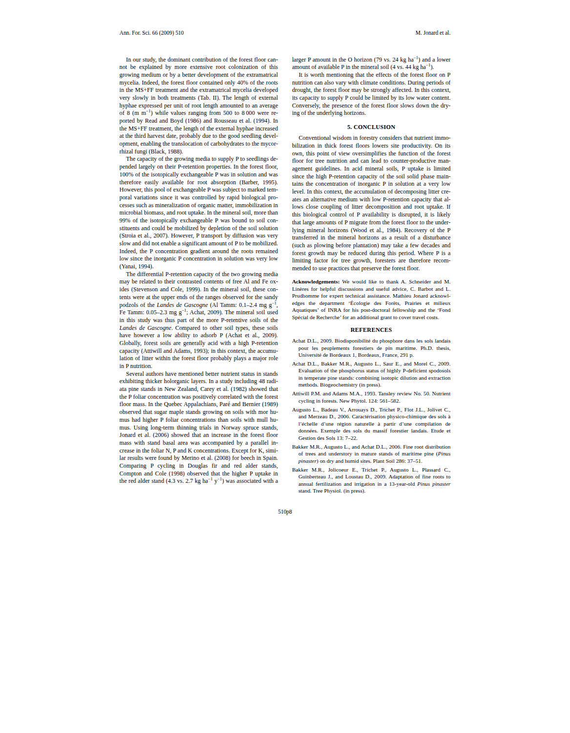Ann. For. Sci. 66 (2009) 510 M. Jonard et al.
In our study, the dominant contribution of the forest floor cannot be explained by more extensive root colonization of this growing medium or by a better development of the extramatrical mycelia. Indeed, the forest floor contained only 40% of the roots in the MS+FF treatment and the extramatrical mycelia developed very slowly in both treatments (Tab. II). The length of external hyphae expressed per unit of root length amounted to an average of 8 (m m−1) while values ranging from 500 to 8 000 were reported by Read and Boyd (1986) and Rousseau et al. (1994). In the MS+FF treatment, the length of the external hyphae increased at the third harvest date, probably due to the good seedling development, enabling the translocation of carbohydrates to the mycorrhizal fungi (Black, 1988).
The capacity of the growing media to supply P to seedlings depended largely on their P-retention properties. In the forest floor, 100% of the isotopically exchangeable P was in solution and was therefore easily available for root absorption (Barber, 1995). However, this pool of exchangeable P was subject to marked temporal variations since it was controlled by rapid biological processes such as mineralization of organic matter, immobilization in microbial biomass, and root uptake. In the mineral soil, more than 99% of the isotopically exchangeable P was bound to soil constituents and could be mobilized by depletion of the soil solution (Stroia et al., 2007). However, P transport by diffusion was very slow and did not enable a significant amount of P to be mobilized. Indeed, the P concentration gradient around the roots remained low since the inorganic P concentration in solution was very low (Yanai, 1994).
The differential P-retention capacity of the two growing media may be related to their contrasted contents of free Al and Fe oxides (Stevenson and Cole, 1999). In the mineral soil, these contents were at the upper ends of the ranges observed for the sandy podzols of the Landes de Gascogne (Al Tamm: 0.1–2.4 mg g−1, Fe Tamm: 0.05–2.3 mg g−1; Achat, 2009). The mineral soil used in this study was thus part of the more P-retentive soils of the Landes de Gascogne. Compared to other soil types, these soils have however a low ability to adsorb P (Achat et al., 2009). Globally, forest soils are generally acid with a high P-retention capacity (Attiwill and Adams, 1993); in this context, the accumulation of litter within the forest floor probably plays a major role in P nutrition.
Several authors have mentioned better nutrient status in stands exhibiting thicker holorganic layers. In a study including 48 radiata pine stands in New Zealand, Carey et al. (1982) showed that the P foliar concentration was positively correlated with the forest floor mass. In the Quebec Appalachians, Paré and Bernier (1989) observed that sugar maple stands growing on soils with mor humus had higher P foliar concentrations than soils with mull humus. Using long-term thinning trials in Norway spruce stands, Jonard et al. (2006) showed that an increase in the forest floor mass with stand basal area was accompanied by a parallel increase in the foliar N, P and K concentrations. Except for K, similar results were found by Merino et al. (2008) for beech in Spain. Comparing P cycling in Douglas fir and red alder stands, Compton and Cole (1998) observed that the higher P uptake in the red alder stand (4.3 vs. 2.7 kg ha−1 y−1) was associated with a larger P amount in the O horizon (79 vs. 24 kg ha−1) and a lower amount of available P in the mineral soil (4 vs. 44 kg ha−1).
It is worth mentioning that the effects of the forest floor on P nutrition can also vary with climate conditions. During periods of drought, the forest floor may be strongly affected. In this context, its capacity to supply P could be limited by its low water content. Conversely, the presence of the forest floor slows down the drying of the underlying horizons.
5. Conclusion
Conventional wisdom in forestry considers that nutrient immobilization in thick forest floors lowers site productivity. On its own, this point of view oversimplifies the function of the forest floor for tree nutrition and can lead to counter-productive management guidelines. In acid mineral soils, P uptake is limited since the high P-retention capacity of the soil solid phase maintains the concentration of inorganic P in solution at a very low level. In this context, the accumulation of decomposing litter creates an alternative medium with low P-retention capacity that allows close coupling of litter decomposition and root uptake. If this biological control of P availability is disrupted, it is likely that large amounts of P migrate from the forest floor to the underlying mineral horizons (Wood et al., 1984). Recovery of the P transferred in the mineral horizons as a result of a disturbance (such as plowing before plantation) may take a few decades and forest growth may be reduced during this period. Where P is a limiting factor for tree growth, foresters are therefore recommended to use practices that preserve the forest floor.
Acknowledgements: We would like to thank A. Schneider and M. Linères for helpful discussions and useful advice, C. Barbot and L. Prudhomme for expert technical assistance. Mathieu Jonard acknowledges the department ‘Écologie des Forêts, Prairies et milieux Aquatiques’ of INRA for his post-doctoral fellowship and the ‘Fond Spécial de Recherche’ for an additional grant to cover travel costs.
References
Achat D.L., 2009. Biodisponibilité du phosphore dans les sols landais pour les peuplements forestiers de pin maritime. Ph.D. thesis, Université de Bordeaux 1, Bordeaux, France, 291 p.
Achat D.L., Bakker M.R., Augusto L., Saur E., and Morel C., 2009. Evaluation of the phosphorus status of highly P-deficient spodosols in temperate pine stands: combining isotopic dilution and extraction methods. Biogeochemistry (in press).
Attiwill P.M. and Adams M.A., 1993. Tansley review No. 50. Nutrient cycling in forests. New Phytol. 124: 561–582.
Augusto L., Badeau V., Arrouays D., Trichet P., Flot J.L., Jolivet C., and Merzeau D., 2006. Caractérisation physico-chimique des sols à l’échelle d’une région naturelle à partir d’une compilation de données. Exemple des sols du massif forestier landais. Etude et Gestion des Sols 13: 7–22.
Bakker M.R., Augusto L., and Achat D.L., 2006. Fine root distribution of trees and understory in mature stands of maritime pine (Pinus pinaster) on dry and humid sites. Plant Soil 286: 37–51.
Bakker M.R., Jolicoeur E., Trichet P., Augusto L., Plassard C., Guinberteau J., and Loustau D., 2009. Adaptation of fine roots to annual fertilization and irrigation in a 13-year-old Pinus pinaster stand. Tree Physiol. (in press).
510p8